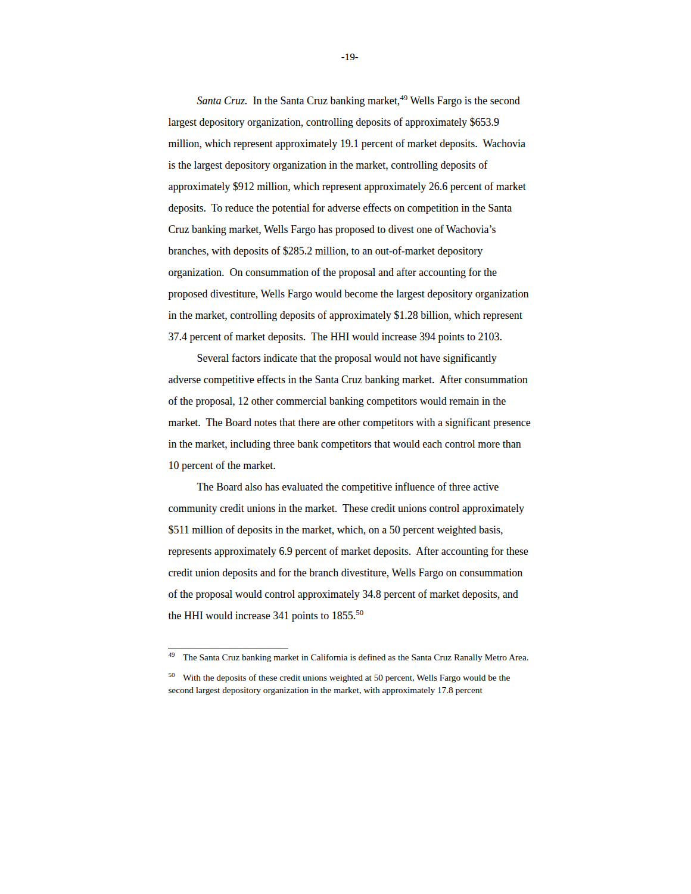-19-
Santa Cruz. In the Santa Cruz banking market,49 Wells Fargo is the second largest depository organization, controlling deposits of approximately $653.9 million, which represent approximately 19.1 percent of market deposits. Wachovia is the largest depository organization in the market, controlling deposits of approximately $912 million, which represent approximately 26.6 percent of market deposits. To reduce the potential for adverse effects on competition in the Santa Cruz banking market, Wells Fargo has proposed to divest one of Wachovia’s branches, with deposits of $285.2 million, to an out-of-market depository organization. On consummation of the proposal and after accounting for the proposed divestiture, Wells Fargo would become the largest depository organization in the market, controlling deposits of approximately $1.28 billion, which represent 37.4 percent of market deposits. The HHI would increase 394 points to 2103.
Several factors indicate that the proposal would not have significantly adverse competitive effects in the Santa Cruz banking market. After consummation of the proposal, 12 other commercial banking competitors would remain in the market. The Board notes that there are other competitors with a significant presence in the market, including three bank competitors that would each control more than 10 percent of the market.
The Board also has evaluated the competitive influence of three active community credit unions in the market. These credit unions control approximately $511 million of deposits in the market, which, on a 50 percent weighted basis, represents approximately 6.9 percent of market deposits. After accounting for these credit union deposits and for the branch divestiture, Wells Fargo on consummation of the proposal would control approximately 34.8 percent of market deposits, and the HHI would increase 341 points to 1855.50
49 The Santa Cruz banking market in California is defined as the Santa Cruz Ranally Metro Area.
50 With the deposits of these credit unions weighted at 50 percent, Wells Fargo would be the second largest depository organization in the market, with approximately 17.8 percent